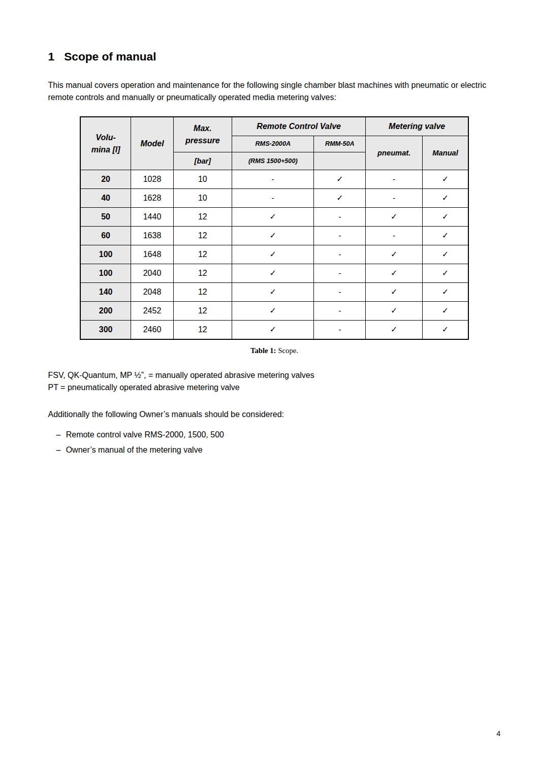1 Scope of manual
This manual covers operation and maintenance for the following single chamber blast machines with pneumatic or electric remote controls and manually or pneumatically operated media metering valves:
| Volu- mina [l] | Model | Max. pressure | Remote Control Valve | Metering valve |
| --- | --- | --- | --- | --- |
| RMS-2000A | RMM-50A | pneumat. | Manual |
| [bar] | (RMS 1500+500) | |
| 20 | 1028 | 10 | - | ✓ | - | ✓ |
| 40 | 1628 | 10 | - | ✓ | - | ✓ |
| 50 | 1440 | 12 | ✓ | - | ✓ | ✓ |
| 60 | 1638 | 12 | ✓ | - | - | ✓ |
| 100 | 1648 | 12 | ✓ | - | ✓ | ✓ |
| 100 | 2040 | 12 | ✓ | - | ✓ | ✓ |
| 140 | 2048 | 12 | ✓ | - | ✓ | ✓ |
| 200 | 2452 | 12 | ✓ | - | ✓ | ✓ |
| 300 | 2460 | 12 | ✓ | - | ✓ | ✓ |
Table 1: Scope.
FSV, QK-Quantum, MP ½”, = manually operated abrasive metering valves
PT = pneumatically operated abrasive metering valve
Additionally the following Owner’s manuals should be considered:
Remote control valve RMS-2000, 1500, 500
Owner’s manual of the metering valve
4